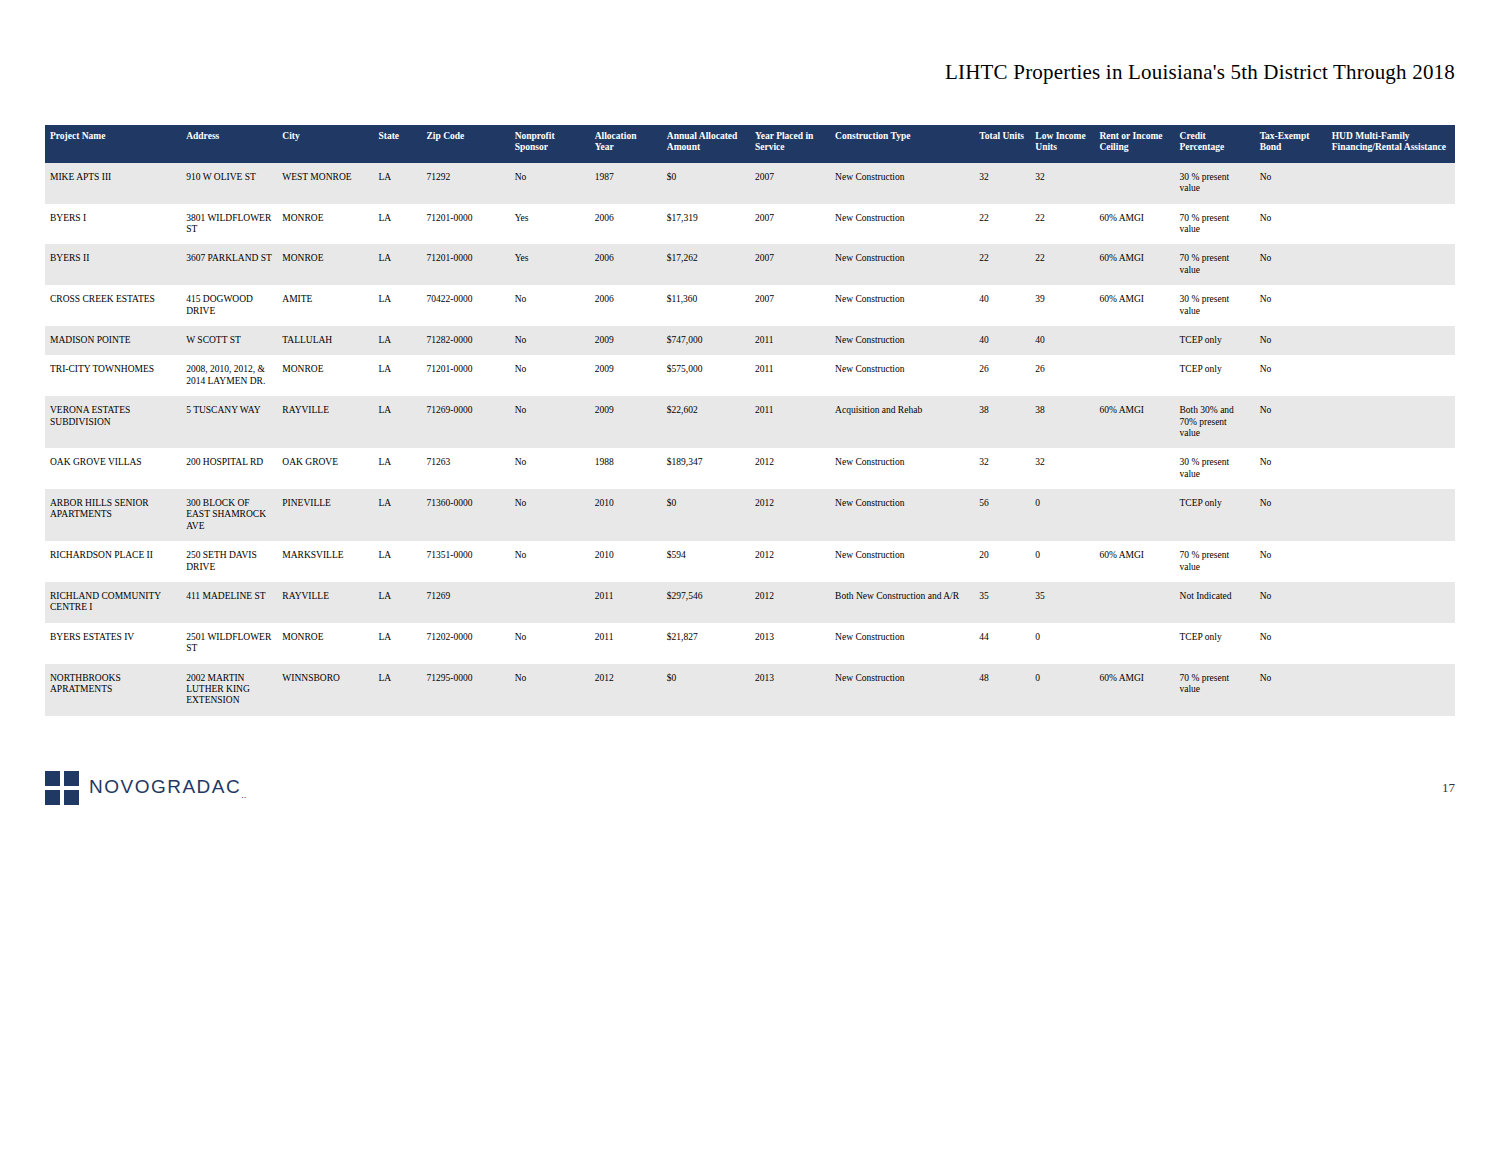LIHTC Properties in Louisiana's 5th District Through 2018
| Project Name | Address | City | State | Zip Code | Nonprofit Sponsor | Allocation Year | Annual Allocated Amount | Year Placed in Service | Construction Type | Total Units | Low Income Units | Rent or Income Ceiling | Credit Percentage | Tax-Exempt Bond | HUD Multi-Family Financing/Rental Assistance |
| --- | --- | --- | --- | --- | --- | --- | --- | --- | --- | --- | --- | --- | --- | --- | --- |
| MIKE APTS III | 910 W OLIVE ST | WEST MONROE | LA | 71292 | No | 1987 | $0 | 2007 | New Construction | 32 | 32 | | 30 % present value | No | |
| BYERS I | 3801 WILDFLOWER ST | MONROE | LA | 71201-0000 | Yes | 2006 | $17,319 | 2007 | New Construction | 22 | 22 | 60% AMGI | 70 % present value | No | |
| BYERS II | 3607 PARKLAND ST | MONROE | LA | 71201-0000 | Yes | 2006 | $17,262 | 2007 | New Construction | 22 | 22 | 60% AMGI | 70 % present value | No | |
| CROSS CREEK ESTATES | 415 DOGWOOD DRIVE | AMITE | LA | 70422-0000 | No | 2006 | $11,360 | 2007 | New Construction | 40 | 39 | 60% AMGI | 30 % present value | No | |
| MADISON POINTE | W SCOTT ST | TALLULAH | LA | 71282-0000 | No | 2009 | $747,000 | 2011 | New Construction | 40 | 40 | | TCEP only | No | |
| TRI-CITY TOWNHOMES | 2008, 2010, 2012, & 2014 LAYMEN DR. | MONROE | LA | 71201-0000 | No | 2009 | $575,000 | 2011 | New Construction | 26 | 26 | | TCEP only | No | |
| VERONA ESTATES SUBDIVISION | 5 TUSCANY WAY | RAYVILLE | LA | 71269-0000 | No | 2009 | $22,602 | 2011 | Acquisition and Rehab | 38 | 38 | 60% AMGI | Both 30% and 70% present value | No | |
| OAK GROVE VILLAS | 200 HOSPITAL RD | OAK GROVE | LA | 71263 | No | 1988 | $189,347 | 2012 | New Construction | 32 | 32 | | 30 % present value | No | |
| ARBOR HILLS SENIOR APARTMENTS | 300 BLOCK OF EAST SHAMROCK AVE | PINEVILLE | LA | 71360-0000 | No | 2010 | $0 | 2012 | New Construction | 56 | 0 | | TCEP only | No | |
| RICHARDSON PLACE II | 250 SETH DAVIS DRIVE | MARKSVILLE | LA | 71351-0000 | No | 2010 | $594 | 2012 | New Construction | 20 | 0 | 60% AMGI | 70 % present value | No | |
| RICHLAND COMMUNITY CENTRE I | 411 MADELINE ST | RAYVILLE | LA | 71269 | | 2011 | $297,546 | 2012 | Both New Construction and A/R | 35 | 35 | | Not Indicated | No | |
| BYERS ESTATES IV | 2501 WILDFLOWER ST | MONROE | LA | 71202-0000 | No | 2011 | $21,827 | 2013 | New Construction | 44 | 0 | | TCEP only | No | |
| NORTHBROOKS APRATMENTS | 2002 MARTIN LUTHER KING EXTENSION | WINNSBORO | LA | 71295-0000 | No | 2012 | $0 | 2013 | New Construction | 48 | 0 | 60% AMGI | 70 % present value | No | |
NOVOGRADAC..
17